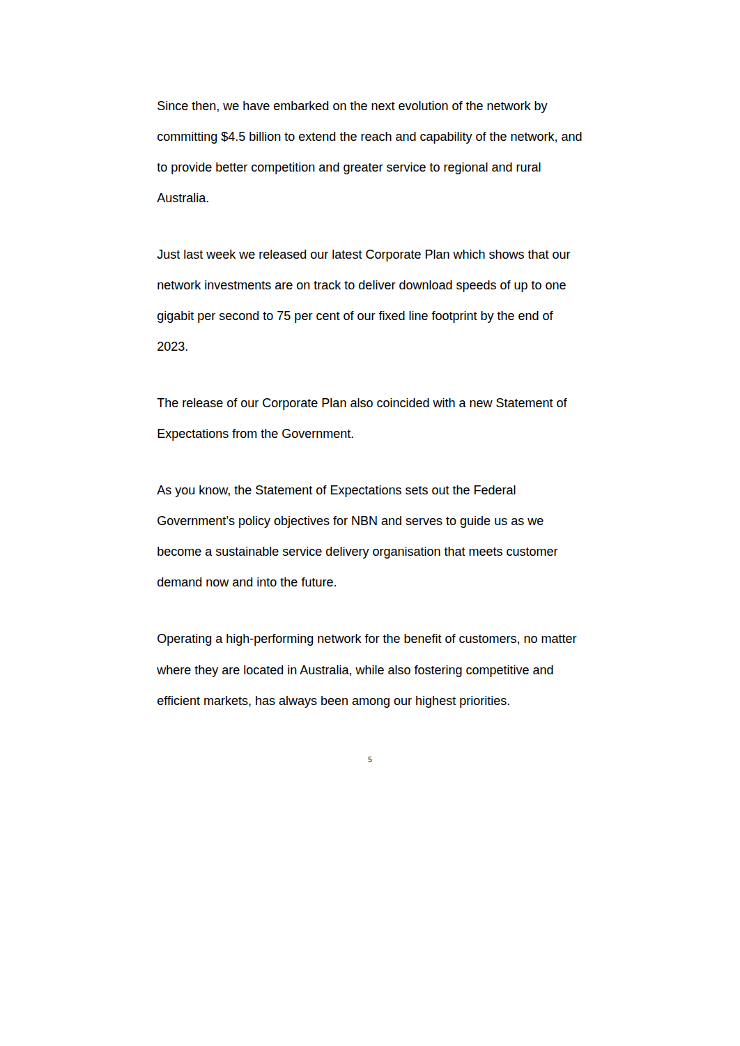Since then, we have embarked on the next evolution of the network by committing $4.5 billion to extend the reach and capability of the network, and to provide better competition and greater service to regional and rural Australia.
Just last week we released our latest Corporate Plan which shows that our network investments are on track to deliver download speeds of up to one gigabit per second to 75 per cent of our fixed line footprint by the end of 2023.
The release of our Corporate Plan also coincided with a new Statement of Expectations from the Government.
As you know, the Statement of Expectations sets out the Federal Government’s policy objectives for NBN and serves to guide us as we become a sustainable service delivery organisation that meets customer demand now and into the future.
Operating a high-performing network for the benefit of customers, no matter where they are located in Australia, while also fostering competitive and efficient markets, has always been among our highest priorities.
5